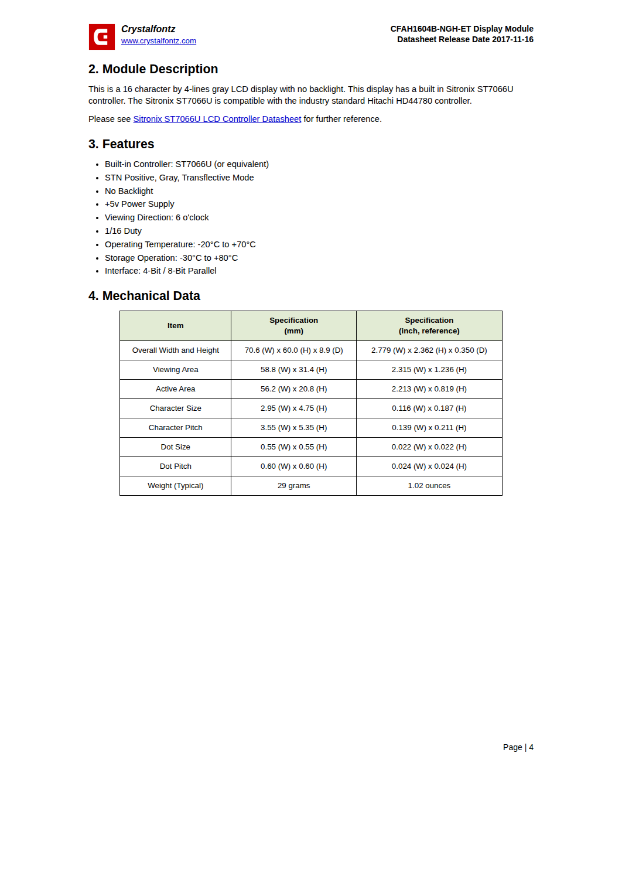Crystalfontz
www.crystalfontz.com
CFAH1604B-NGH-ET Display Module
Datasheet Release Date 2017-11-16
2. Module Description
This is a 16 character by 4-lines gray LCD display with no backlight. This display has a built in Sitronix ST7066U controller. The Sitronix ST7066U is compatible with the industry standard Hitachi HD44780 controller.
Please see Sitronix ST7066U LCD Controller Datasheet for further reference.
3. Features
Built-in Controller: ST7066U (or equivalent)
STN Positive, Gray, Transflective Mode
No Backlight
+5v Power Supply
Viewing Direction: 6 o'clock
1/16 Duty
Operating Temperature: -20°C to +70°C
Storage Operation: -30°C to +80°C
Interface: 4-Bit / 8-Bit Parallel
4. Mechanical Data
| Item | Specification (mm) | Specification (inch, reference) |
| --- | --- | --- |
| Overall Width and Height | 70.6 (W) x 60.0 (H) x 8.9 (D) | 2.779 (W) x 2.362 (H) x 0.350 (D) |
| Viewing Area | 58.8 (W) x 31.4 (H) | 2.315 (W) x 1.236 (H) |
| Active Area | 56.2 (W) x 20.8 (H) | 2.213 (W) x 0.819 (H) |
| Character Size | 2.95 (W) x 4.75 (H) | 0.116 (W) x 0.187 (H) |
| Character Pitch | 3.55 (W) x 5.35 (H) | 0.139 (W) x 0.211 (H) |
| Dot Size | 0.55 (W) x 0.55 (H) | 0.022 (W) x 0.022 (H) |
| Dot Pitch | 0.60 (W) x 0.60 (H) | 0.024 (W) x 0.024 (H) |
| Weight (Typical) | 29 grams | 1.02 ounces |
Page | 4